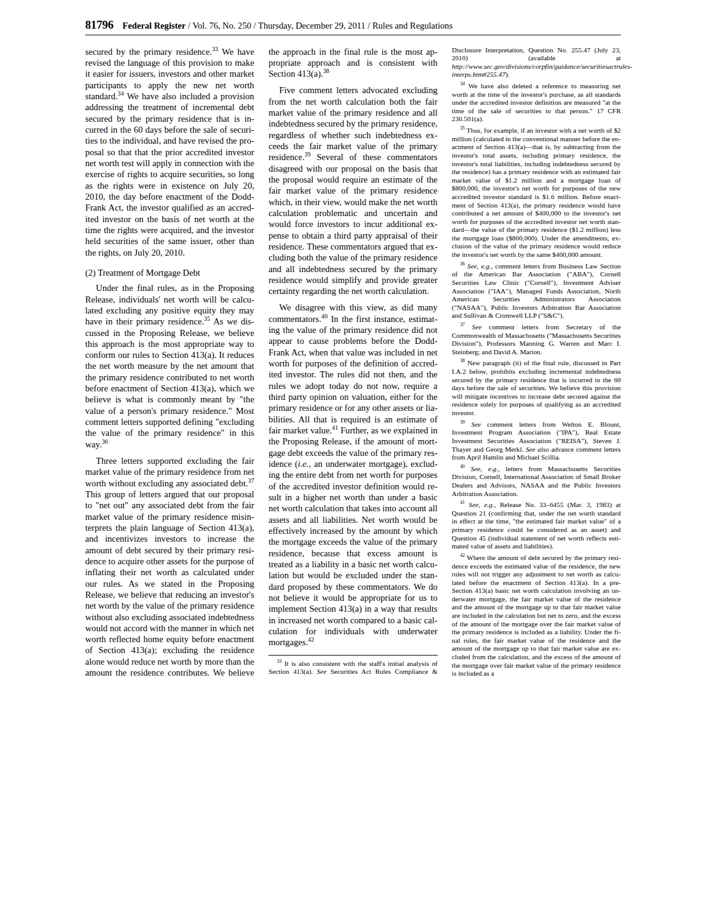81796 Federal Register / Vol. 76, No. 250 / Thursday, December 29, 2011 / Rules and Regulations
secured by the primary residence.33 We have revised the language of this provision to make it easier for issuers, investors and other market participants to apply the new net worth standard.34 We have also included a provision addressing the treatment of incremental debt secured by the primary residence that is incurred in the 60 days before the sale of securities to the individual, and have revised the proposal so that that the prior accredited investor net worth test will apply in connection with the exercise of rights to acquire securities, so long as the rights were in existence on July 20, 2010, the day before enactment of the Dodd-Frank Act, the investor qualified as an accredited investor on the basis of net worth at the time the rights were acquired, and the investor held securities of the same issuer, other than the rights, on July 20, 2010.
(2) Treatment of Mortgage Debt
Under the final rules, as in the Proposing Release, individuals' net worth will be calculated excluding any positive equity they may have in their primary residence.35 As we discussed in the Proposing Release, we believe this approach is the most appropriate way to conform our rules to Section 413(a). It reduces the net worth measure by the net amount that the primary residence contributed to net worth before enactment of Section 413(a), which we believe is what is commonly meant by "the value of a person's primary residence." Most comment letters supported defining "excluding the value of the primary residence" in this way.36
Three letters supported excluding the fair market value of the primary residence from net worth without excluding any associated debt.37 This group of letters argued that our proposal to "net out" any associated debt from the fair market value of the primary residence misinterprets the plain language of Section 413(a), and incentivizes investors to increase the amount of debt secured by their primary residence to acquire other assets for the purpose of inflating their net worth as calculated under our rules. As we stated in the Proposing Release, we believe that reducing an investor's net worth by the value of the primary residence without also excluding associated indebtedness would not accord with the manner in which net worth reflected home equity before enactment of Section 413(a); excluding the residence alone would reduce net worth by more than the amount the residence contributes. We believe the approach in the final rule is the most appropriate approach and is consistent with Section 413(a).38
Five comment letters advocated excluding from the net worth calculation both the fair market value of the primary residence and all indebtedness secured by the primary residence, regardless of whether such indebtedness exceeds the fair market value of the primary residence.39 Several of these commentators disagreed with our proposal on the basis that the proposal would require an estimate of the fair market value of the primary residence which, in their view, would make the net worth calculation problematic and uncertain and would force investors to incur additional expense to obtain a third party appraisal of their residence. These commentators argued that excluding both the value of the primary residence and all indebtedness secured by the primary residence would simplify and provide greater certainty regarding the net worth calculation.
We disagree with this view, as did many commentators.40 In the first instance, estimating the value of the primary residence did not appear to cause problems before the Dodd-Frank Act, when that value was included in net worth for purposes of the definition of accredited investor. The rules did not then, and the rules we adopt today do not now, require a third party opinion on valuation, either for the primary residence or for any other assets or liabilities. All that is required is an estimate of fair market value.41 Further, as we explained in the Proposing Release, if the amount of mortgage debt exceeds the value of the primary residence (i.e., an underwater mortgage), excluding the entire debt from net worth for purposes of the accredited investor definition would result in a higher net worth than under a basic net worth calculation that takes into account all assets and all liabilities. Net worth would be effectively increased by the amount by which the mortgage exceeds the value of the primary residence, because that excess amount is treated as a liability in a basic net worth calculation but would be excluded under the standard proposed by these commentators. We do not believe it would be appropriate for us to implement Section 413(a) in a way that results in increased net worth compared to a basic calculation for individuals with underwater mortgages.42
33 It is also consistent with the staff's initial analysis of Section 413(a). See Securities Act Rules Compliance & Disclosure Interpretation, Question No. 255.47 (July 23, 2010) (available at http://www.sec.gov/divisions/corpfin/guidance/securitiesactrules-interps.htm#255.47).
34 We have also deleted a reference to measuring net worth at the time of the investor's purchase, as all standards under the accredited investor definition are measured "at the time of the sale of securities to that person." 17 CFR 230.501(a).
35 Thus, for example, if an investor with a net worth of $2 million (calculated in the conventional manner before the enactment of Section 413(a)—that is, by subtracting from the investor's total assets, including primary residence, the investor's total liabilities, including indebtedness secured by the residence) has a primary residence with an estimated fair market value of $1.2 million and a mortgage loan of $800,000, the investor's net worth for purposes of the new accredited investor standard is $1.6 million. Before enactment of Section 413(a), the primary residence would have contributed a net amount of $400,000 to the investor's net worth for purposes of the accredited investor net worth standard—the value of the primary residence ($1.2 million) less the mortgage loan ($800,000). Under the amendments, exclusion of the value of the primary residence would reduce the investor's net worth by the same $400,000 amount.
36 See, e.g., comment letters from Business Law Section of the American Bar Association ("ABA"), Cornell Securities Law Clinic ("Cornell"), Investment Adviser Association ("IAA"), Managed Funds Association, North American Securities Administrators Association ("NASAA"), Public Investors Arbitration Bar Association and Sullivan & Cromwell LLP ("S&C").
37 See comment letters from Secretary of the Commonwealth of Massachusetts ("Massachusetts Securities Division"), Professors Manning G. Warren and Marc I. Steinberg; and David A. Marion.
38 New paragraph (ii) of the final rule, discussed in Part I.A.2 below, prohibits excluding incremental indebtedness secured by the primary residence that is incurred in the 60 days before the sale of securities. We believe this provision will mitigate incentives to increase debt secured against the residence solely for purposes of qualifying as an accredited investor.
39 See comment letters from Welton E. Blount, Investment Program Association ("IPA"), Real Estate Investment Securities Association ("REISA"), Steven J. Thayer and Georg Merkl. See also advance comment letters from April Hamlin and Michael Scillia.
40 See, e.g., letters from Massachusetts Securities Division, Cornell, International Association of Small Broker Dealers and Advisors, NASAA and the Public Investors Arbitration Association.
41 See, e.g., Release No. 33–6455 (Mar. 3, 1983) at Question 21 (confirming that, under the net worth standard in effect at the time, "the estimated fair market value" of a primary residence could be considered as an asset) and Question 45 (individual statement of net worth reflects estimated value of assets and liabilities).
42 Where the amount of debt secured by the primary residence exceeds the estimated value of the residence, the new rules will not trigger any adjustment to net worth as calculated before the enactment of Section 413(a). In a pre-Section 413(a) basic net worth calculation involving an underwater mortgage, the fair market value of the residence and the amount of the mortgage up to that fair market value are included in the calculation but net to zero, and the excess of the amount of the mortgage over the fair market value of the primary residence is included as a liability. Under the final rules, the fair market value of the residence and the amount of the mortgage up to that fair market value are excluded from the calculation, and the excess of the amount of the mortgage over fair market value of the primary residence is included as a